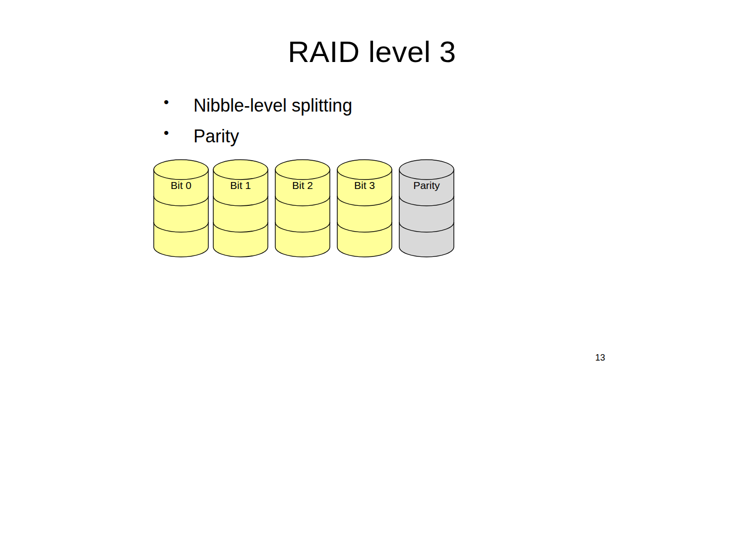RAID level 3
Nibble-level splitting
Parity
Bit 0
Bit 1
Bit 2
Bit 3
Parity
13